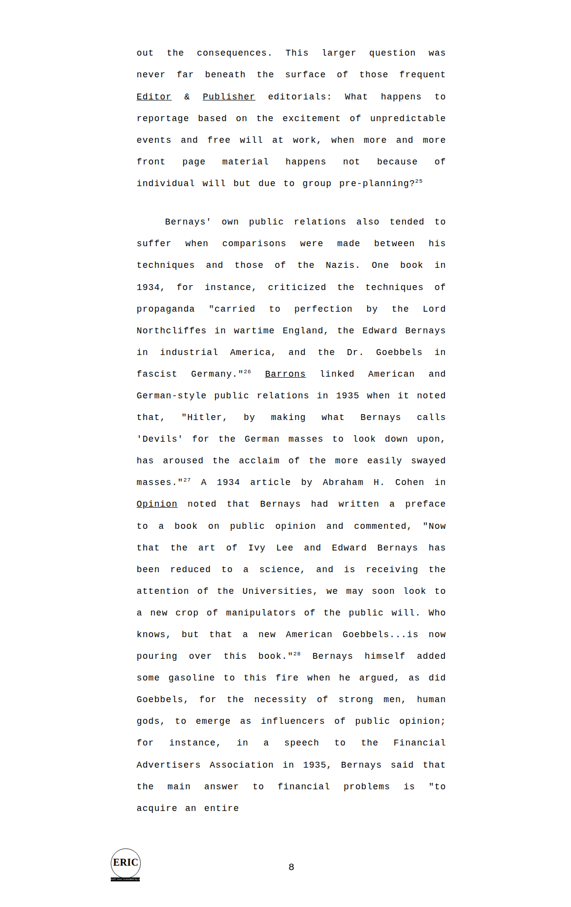out the consequences. This larger question was never far beneath the surface of those frequent Editor & Publisher editorials: What happens to reportage based on the excitement of unpredictable events and free will at work, when more and more front page material happens not because of individual will but due to group pre-planning?25
Bernays' own public relations also tended to suffer when comparisons were made between his techniques and those of the Nazis. One book in 1934, for instance, criticized the techniques of propaganda "carried to perfection by the Lord Northcliffes in wartime England, the Edward Bernays in industrial America, and the Dr. Goebbels in fascist Germany."26 Barrons linked American and German-style public relations in 1935 when it noted that, "Hitler, by making what Bernays calls 'Devils' for the German masses to look down upon, has aroused the acclaim of the more easily swayed masses."27 A 1934 article by Abraham H. Cohen in Opinion noted that Bernays had written a preface to a book on public opinion and commented, "Now that the art of Ivy Lee and Edward Bernays has been reduced to a science, and is receiving the attention of the Universities, we may soon look to a new crop of manipulators of the public will. Who knows, but that a new American Goebbels...is now pouring over this book."28 Bernays himself added some gasoline to this fire when he argued, as did Goebbels, for the necessity of strong men, human gods, to emerge as influencers of public opinion; for instance, in a speech to the Financial Advertisers Association in 1935, Bernays said that the main answer to financial problems is "to acquire an entire
ERIC
Full Text Provided by ERIC
8